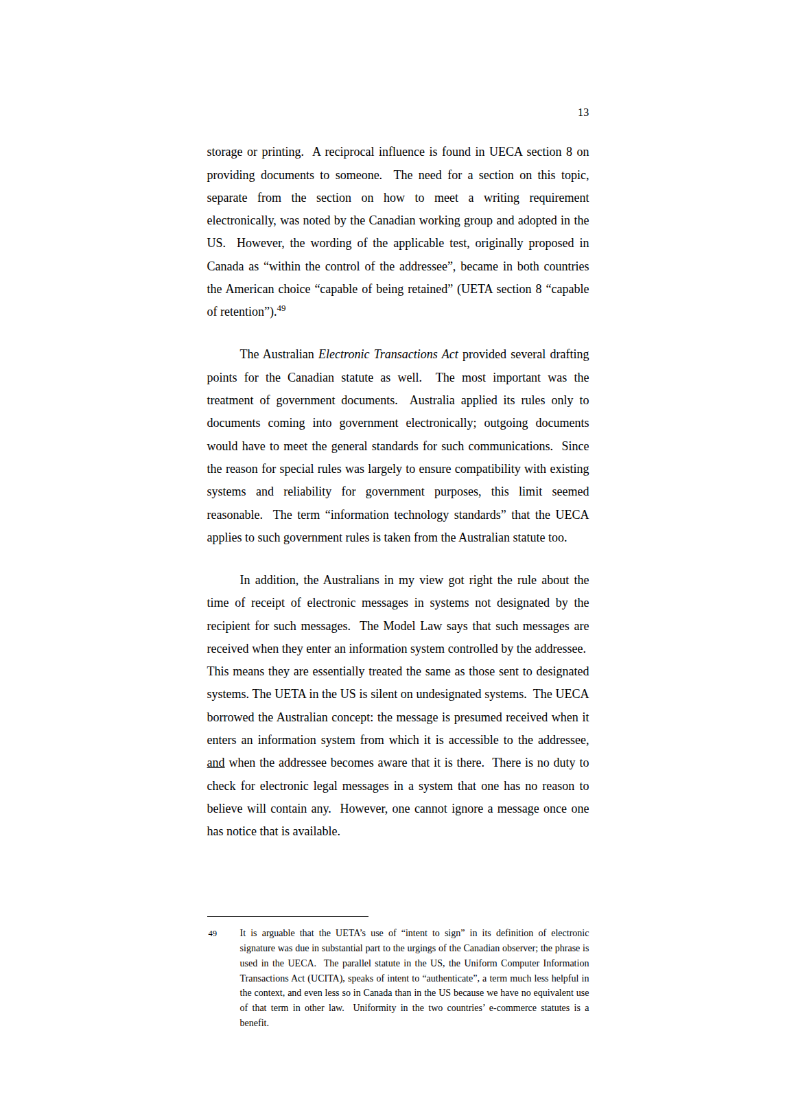13
storage or printing. A reciprocal influence is found in UECA section 8 on providing documents to someone. The need for a section on this topic, separate from the section on how to meet a writing requirement electronically, was noted by the Canadian working group and adopted in the US. However, the wording of the applicable test, originally proposed in Canada as “within the control of the addressee”, became in both countries the American choice “capable of being retained” (UETA section 8 “capable of retention”).49
The Australian Electronic Transactions Act provided several drafting points for the Canadian statute as well. The most important was the treatment of government documents. Australia applied its rules only to documents coming into government electronically; outgoing documents would have to meet the general standards for such communications. Since the reason for special rules was largely to ensure compatibility with existing systems and reliability for government purposes, this limit seemed reasonable. The term “information technology standards” that the UECA applies to such government rules is taken from the Australian statute too.
In addition, the Australians in my view got right the rule about the time of receipt of electronic messages in systems not designated by the recipient for such messages. The Model Law says that such messages are received when they enter an information system controlled by the addressee. This means they are essentially treated the same as those sent to designated systems. The UETA in the US is silent on undesignated systems. The UECA borrowed the Australian concept: the message is presumed received when it enters an information system from which it is accessible to the addressee, and when the addressee becomes aware that it is there. There is no duty to check for electronic legal messages in a system that one has no reason to believe will contain any. However, one cannot ignore a message once one has notice that is available.
49
It is arguable that the UETA’s use of “intent to sign” in its definition of electronic signature was due in substantial part to the urgings of the Canadian observer; the phrase is used in the UECA. The parallel statute in the US, the Uniform Computer Information Transactions Act (UCITA), speaks of intent to “authenticate”, a term much less helpful in the context, and even less so in Canada than in the US because we have no equivalent use of that term in other law. Uniformity in the two countries’ e-commerce statutes is a benefit.